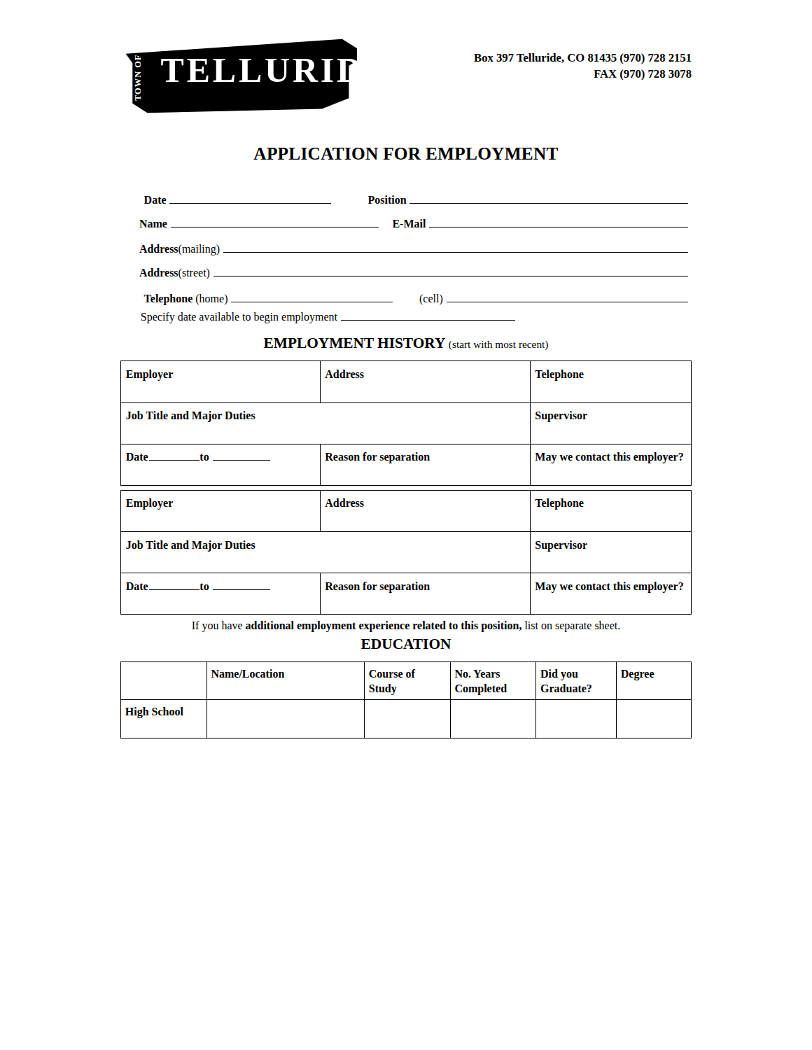TELLURIDE TOWN OF
Box 397 Telluride, CO 81435 (970) 728 2151
FAX (970) 728 3078
APPLICATION FOR EMPLOYMENT
Date Position
Name E-Mail
Address(mailing)
Address(street)
Telephone (home) (cell)
Specify date available to begin employment
EMPLOYMENT HISTORY (start with most recent)
| Employer | Address | Telephone |
| Job Title and Major Duties | Supervisor |
| Date to | Reason for separation | May we contact this employer? |
| Employer | Address | Telephone |
| Job Title and Major Duties | Supervisor |
| Date to | Reason for separation | May we contact this employer? |
If you have additional employment experience related to this position, list on separate sheet.
EDUCATION
| | Name/Location | Course of Study | No. Years Completed | Did you Graduate? | Degree |
| High School | | | | | |